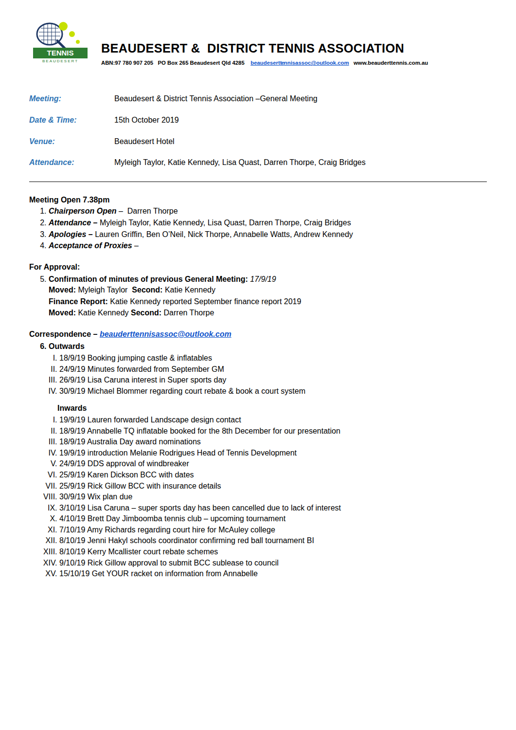TENNIS BEAUDESERT
BEAUDESERT & DISTRICT TENNIS ASSOCIATION
ABN:97 780 907 205 PO Box 265 Beaudesert Qld 4285 beaudeserttennisassoc@outlook.com www.beauderttennis.com.au
| Meeting: | Beaudesert & District Tennis Association –General Meeting |
| Date & Time: | 15th October 2019 |
| Venue: | Beaudesert Hotel |
| Attendance: | Myleigh Taylor, Katie Kennedy, Lisa Quast, Darren Thorpe, Craig Bridges |
Meeting Open 7.38pm
Chairperson Open – Darren Thorpe
Attendance – Myleigh Taylor, Katie Kennedy, Lisa Quast, Darren Thorpe, Craig Bridges
Apologies – Lauren Griffin, Ben O’Neil, Nick Thorpe, Annabelle Watts, Andrew Kennedy
Acceptance of Proxies –
For Approval:
Confirmation of minutes of previous General Meeting: 17/9/19
Moved: Myleigh Taylor Second: Katie Kennedy
Finance Report: Katie Kennedy reported September finance report 2019
Moved: Katie Kennedy Second: Darren Thorpe
Correspondence – beauderttennisassoc@outlook.com
Outwards
18/9/19 Booking jumping castle & inflatables
24/9/19 Minutes forwarded from September GM
26/9/19 Lisa Caruna interest in Super sports day
30/9/19 Michael Blommer regarding court rebate & book a court system
Inwards
19/9/19 Lauren forwarded Landscape design contact
18/9/19 Annabelle TQ inflatable booked for the 8th December for our presentation
18/9/19 Australia Day award nominations
19/9/19 introduction Melanie Rodrigues Head of Tennis Development
24/9/19 DDS approval of windbreaker
25/9/19 Karen Dickson BCC with dates
25/9/19 Rick Gillow BCC with insurance details
30/9/19 Wix plan due
3/10/19 Lisa Caruna – super sports day has been cancelled due to lack of interest
4/10/19 Brett Day Jimboomba tennis club – upcoming tournament
7/10/19 Amy Richards regarding court hire for McAuley college
8/10/19 Jenni Hakyl schools coordinator confirming red ball tournament BI
8/10/19 Kerry Mcallister court rebate schemes
9/10/19 Rick Gillow approval to submit BCC sublease to council
15/10/19 Get YOUR racket on information from Annabelle